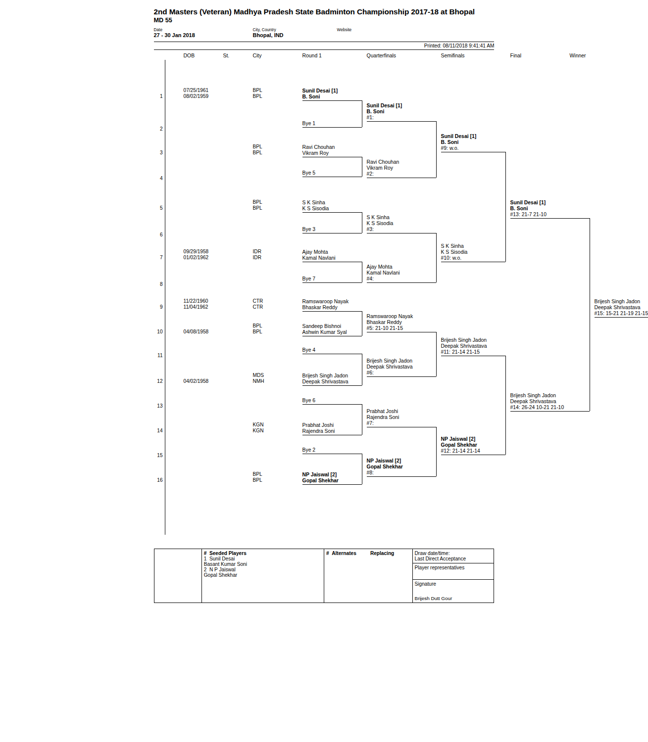2nd Masters (Veteran) Madhya Pradesh State Badminton Championship 2017-18 at Bhopal
MD 55
Date
27 - 30 Jan 2018
City, Country
Bhopal, IND
Website
Printed: 08/11/2018 9:41:41 AM
DOB
St.
City
Round 1
Quarterfinals
Semifinals
Final
Winner
1
07/25/1961
08/02/1959
BPL
BPL
Sunil Desai [1]
B. Soni
2
Bye 1
Sunil Desai [1]
B. Soni
#1:
3
BPL
BPL
Ravi Chouhan
Vikram Roy
4
Bye 5
Ravi Chouhan
Vikram Roy
#2:
Sunil Desai [1]
B. Soni
#9: w.o.
5
BPL
BPL
S K Sinha
K S Sisodia
6
Bye 3
S K Sinha
K S Sisodia
#3:
7
09/29/1958
01/02/1962
IDR
IDR
Ajay Mohta
Kamal Navlani
8
Bye 7
Ajay Mohta
Kamal Navlani
#4:
S K Sinha
K S Sisodia
#10: w.o.
Sunil Desai [1]
B. Soni
#13: 21-7 21-10
9
11/22/1960
11/04/1962
CTR
CTR
Ramswaroop Nayak
Bhaskar Reddy
10
04/08/1958
BPL
BPL
Sandeep Bishnoi
Ashwin Kumar Syal
Ramswaroop Nayak
Bhaskar Reddy
#5: 21-10 21-15
11
Bye 4
12
04/02/1958
MDS
NMH
Brijesh Singh Jadon
Deepak Shrivastava
Brijesh Singh Jadon
Deepak Shrivastava
#6:
Brijesh Singh Jadon
Deepak Shrivastava
#11: 21-14 21-15
13
Bye 6
14
KGN
KGN
Prabhat Joshi
Rajendra Soni
Prabhat Joshi
Rajendra Soni
#7:
15
Bye 2
16
BPL
BPL
NP Jaiswal [2]
Gopal Shekhar
NP Jaiswal [2]
Gopal Shekhar
#8:
NP Jaiswal [2]
Gopal Shekhar
#12: 21-14 21-14
Brijesh Singh Jadon
Deepak Shrivastava
#14: 26-24 10-21 21-10
Brijesh Singh Jadon
Deepak Shrivastava
#15: 15-21 21-19 21-15
| | # Seeded Players 1 Sunil Desai Basant Kumar Soni 2 N P Jaiswal Gopal Shekhar | # Alternates Replacing | / Draw date/time: Last Direct Acceptance / / Player representatives / / Signature Brijesh Dutt Gour / |